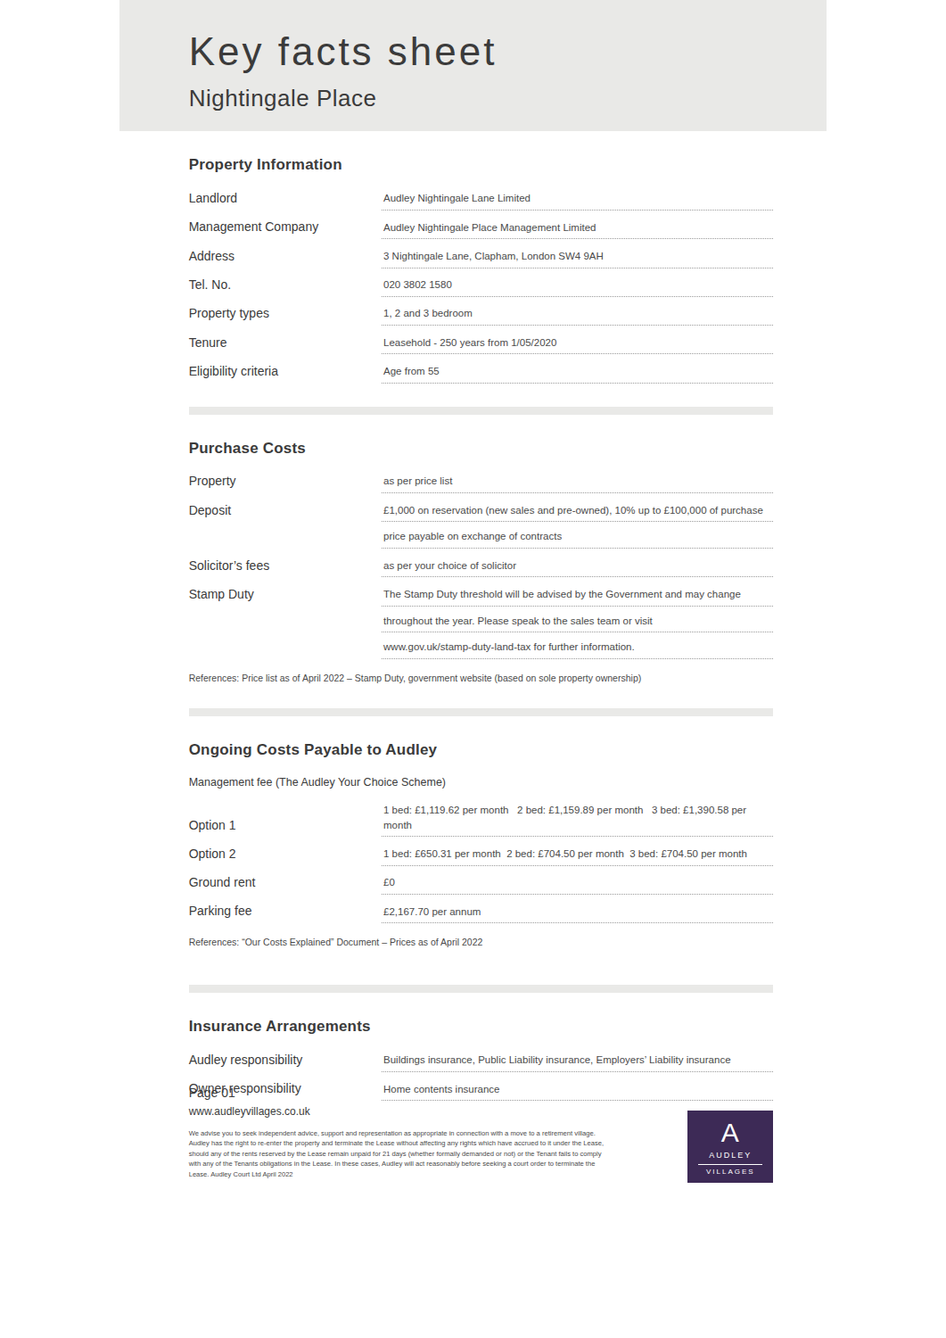Key facts sheet
Nightingale Place
Property Information
| Landlord | Audley Nightingale Lane Limited |
| Management Company | Audley Nightingale Place Management Limited |
| Address | 3 Nightingale Lane, Clapham, London SW4 9AH |
| Tel. No. | 020 3802 1580 |
| Property types | 1, 2 and 3 bedroom |
| Tenure | Leasehold - 250 years from 1/05/2020 |
| Eligibility criteria | Age from 55 |
Purchase Costs
| Property | as per price list |
| Deposit | £1,000 on reservation (new sales and pre-owned), 10% up to £100,000 of purchase |
| | price payable on exchange of contracts |
| Solicitor’s fees | as per your choice of solicitor |
| Stamp Duty | The Stamp Duty threshold will be advised by the Government and may change |
| | throughout the year. Please speak to the sales team or visit |
| | www.gov.uk/stamp-duty-land-tax for further information. |
References: Price list as of April 2022 – Stamp Duty, government website (based on sole property ownership)
Ongoing Costs Payable to Audley
Management fee (The Audley Your Choice Scheme)
| Option 1 | 1 bed: £1,119.62 per month 2 bed: £1,159.89 per month 3 bed: £1,390.58 per month |
| Option 2 | 1 bed: £650.31 per month 2 bed: £704.50 per month 3 bed: £704.50 per month |
| Ground rent | £0 |
| Parking fee | £2,167.70 per annum |
References: “Our Costs Explained” Document – Prices as of April 2022
Insurance Arrangements
| Audley responsibility | Buildings insurance, Public Liability insurance, Employers’ Liability insurance |
| Owner responsibility | Home contents insurance |
Page 01
www.audleyvillages.co.uk
We advise you to seek independent advice, support and representation as appropriate in connection with a move to a retirement village. Audley has the right to re-enter the property and terminate the Lease without affecting any rights which have accrued to it under the Lease, should any of the rents reserved by the Lease remain unpaid for 21 days (whether formally demanded or not) or the Tenant fails to comply with any of the Tenants obligations in the Lease. In these cases, Audley will act reasonably before seeking a court order to terminate the Lease. Audley Court Ltd April 2022
A
AUDLEY
VILLAGES